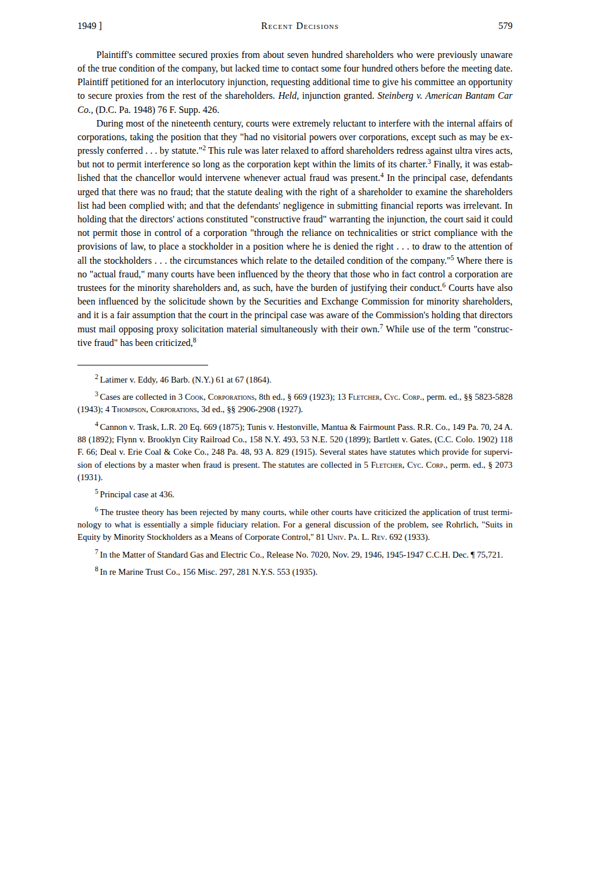1949 ] Recent Decisions 579
Plaintiff's committee secured proxies from about seven hundred shareholders who were previously unaware of the true condition of the company, but lacked time to contact some four hundred others before the meeting date. Plaintiff petitioned for an interlocutory injunction, requesting additional time to give his committee an opportunity to secure proxies from the rest of the shareholders. Held, injunction granted. Steinberg v. American Bantam Car Co., (D.C. Pa. 1948) 76 F. Supp. 426.
During most of the nineteenth century, courts were extremely reluctant to interfere with the internal affairs of corporations, taking the position that they "had no visitorial powers over corporations, except such as may be expressly conferred . . . by statute."2 This rule was later relaxed to afford shareholders redress against ultra vires acts, but not to permit interference so long as the corporation kept within the limits of its charter.3 Finally, it was established that the chancellor would intervene whenever actual fraud was present.4 In the principal case, defendants urged that there was no fraud; that the statute dealing with the right of a shareholder to examine the shareholders list had been complied with; and that the defendants' negligence in submitting financial reports was irrelevant. In holding that the directors' actions constituted "constructive fraud" warranting the injunction, the court said it could not permit those in control of a corporation "through the reliance on technicalities or strict compliance with the provisions of law, to place a stockholder in a position where he is denied the right . . . to draw to the attention of all the stockholders . . . the circumstances which relate to the detailed condition of the company."5 Where there is no "actual fraud," many courts have been influenced by the theory that those who in fact control a corporation are trustees for the minority shareholders and, as such, have the burden of justifying their conduct.6 Courts have also been influenced by the solicitude shown by the Securities and Exchange Commission for minority shareholders, and it is a fair assumption that the court in the principal case was aware of the Commission's holding that directors must mail opposing proxy solicitation material simultaneously with their own.7 While use of the term "constructive fraud" has been criticized,8
Latimer v. Eddy, 46 Barb. (N.Y.) 61 at 67 (1864).
Cases are collected in 3 Cook, Corporations, 8th ed., § 669 (1923); 13 Fletcher, Cyc. Corp., perm. ed., §§ 5823-5828 (1943); 4 Thompson, Corporations, 3d ed., §§ 2906-2908 (1927).
Cannon v. Trask, L.R. 20 Eq. 669 (1875); Tunis v. Hestonville, Mantua & Fairmount Pass. R.R. Co., 149 Pa. 70, 24 A. 88 (1892); Flynn v. Brooklyn City Railroad Co., 158 N.Y. 493, 53 N.E. 520 (1899); Bartlett v. Gates, (C.C. Colo. 1902) 118 F. 66; Deal v. Erie Coal & Coke Co., 248 Pa. 48, 93 A. 829 (1915). Several states have statutes which provide for supervision of elections by a master when fraud is present. The statutes are collected in 5 Fletcher, Cyc. Corp., perm. ed., § 2073 (1931).
Principal case at 436.
The trustee theory has been rejected by many courts, while other courts have criticized the application of trust terminology to what is essentially a simple fiduciary relation. For a general discussion of the problem, see Rohrlich, "Suits in Equity by Minority Stockholders as a Means of Corporate Control," 81 Univ. Pa. L. Rev. 692 (1933).
In the Matter of Standard Gas and Electric Co., Release No. 7020, Nov. 29, 1946, 1945-1947 C.C.H. Dec. ¶ 75,721.
In re Marine Trust Co., 156 Misc. 297, 281 N.Y.S. 553 (1935).